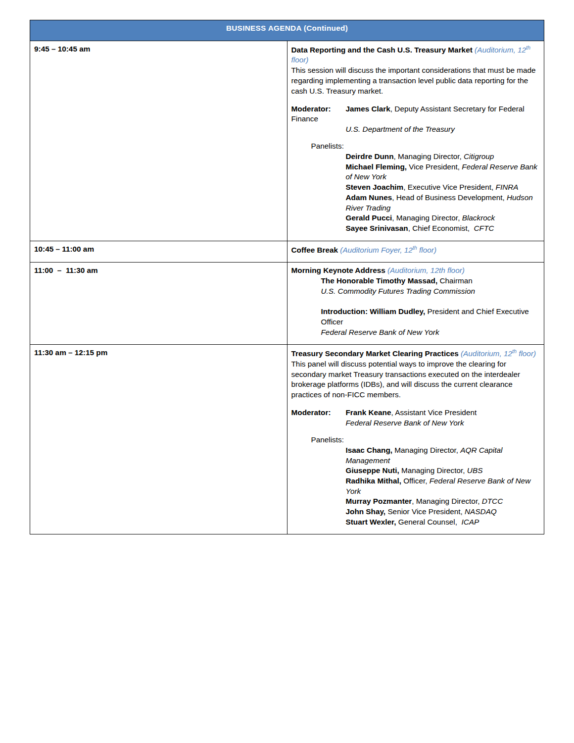| BUSINESS AGENDA (Continued) |
| --- |
| 9:45 – 10:45 am | Data Reporting and the Cash U.S. Treasury Market (Auditorium, 12 th floor) This session will discuss the important considerations that must be made regarding implementing a transaction level public data reporting for the cash U.S. Treasury market. Moderator: James Clark , Deputy Assistant Secretary for Federal Finance U.S. Department of the Treasury Panelists: Deirdre Dunn , Managing Director, Citigroup Michael Fleming, Vice President, Federal Reserve Bank of New York Steven Joachim , Executive Vice President, FINRA Adam Nunes , Head of Business Development, Hudson River Trading Gerald Pucci , Managing Director, Blackrock Sayee Srinivasan , Chief Economist, CFTC |
| 10:45 – 11:00 am | Coffee Break (Auditorium Foyer, 12 th floor) |
| 11:00 – 11:30 am | Morning Keynote Address (Auditorium, 12th floor) The Honorable Timothy Massad, Chairman U.S. Commodity Futures Trading Commission Introduction: William Dudley, President and Chief Executive Officer Federal Reserve Bank of New York |
| 11:30 am – 12:15 pm | Treasury Secondary Market Clearing Practices (Auditorium, 12 th floor) This panel will discuss potential ways to improve the clearing for secondary market Treasury transactions executed on the interdealer brokerage platforms (IDBs), and will discuss the current clearance practices of non-FICC members. Moderator: Frank Keane , Assistant Vice President Federal Reserve Bank of New York Panelists: Isaac Chang, Managing Director, AQR Capital Management Giuseppe Nuti, Managing Director, UBS Radhika Mithal, Officer, Federal Reserve Bank of New York Murray Pozmanter , Managing Director, DTCC John Shay, Senior Vice President, NASDAQ Stuart Wexler, General Counsel, ICAP |